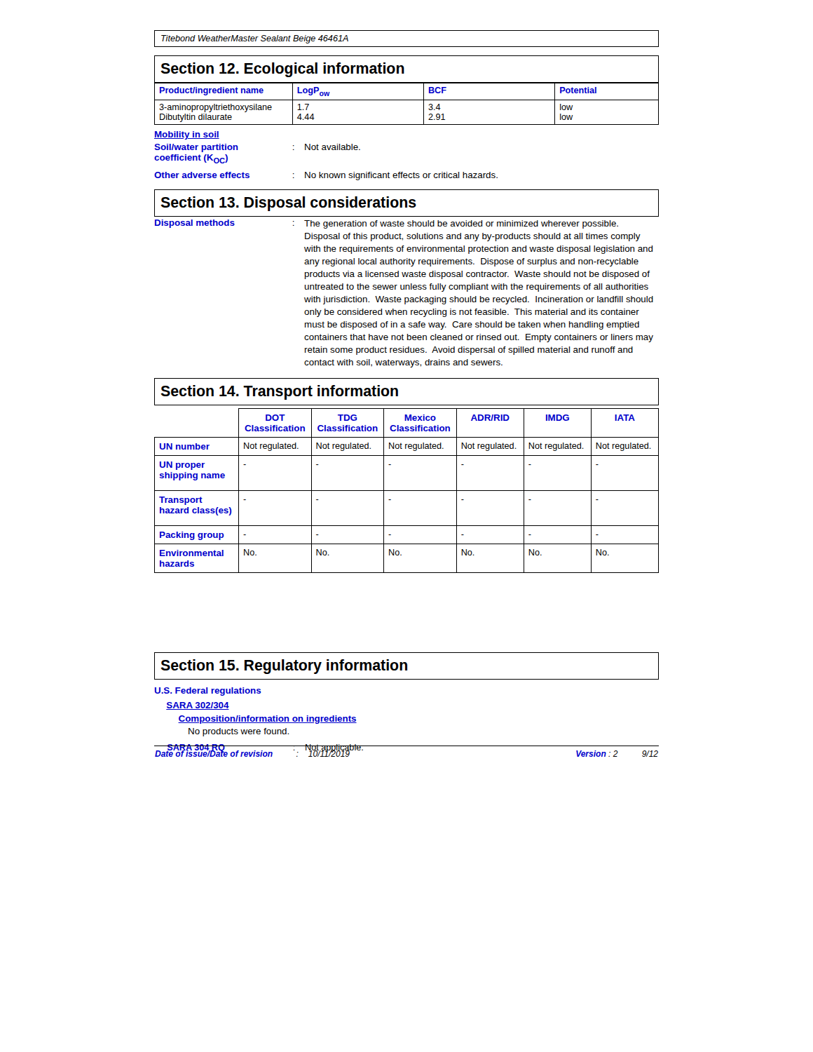Titebond WeatherMaster Sealant Beige 46461A
Section 12. Ecological information
| Product/ingredient name | LogP ow | BCF | Potential |
| --- | --- | --- | --- |
| 3-aminopropyltriethoxysilane Dibutyltin dilaurate | 1.7 4.44 | 3.4 2.91 | low low |
Mobility in soil
| Soil/water partition coefficient (K OC ) | : | Not available. |
| Other adverse effects | : | No known significant effects or critical hazards. |
Section 13. Disposal considerations
| Disposal methods | : | The generation of waste should be avoided or minimized wherever possible. Disposal of this product, solutions and any by-products should at all times comply with the requirements of environmental protection and waste disposal legislation and any regional local authority requirements. Dispose of surplus and non-recyclable products via a licensed waste disposal contractor. Waste should not be disposed of untreated to the sewer unless fully compliant with the requirements of all authorities with jurisdiction. Waste packaging should be recycled. Incineration or landfill should only be considered when recycling is not feasible. This material and its container must be disposed of in a safe way. Care should be taken when handling emptied containers that have not been cleaned or rinsed out. Empty containers or liners may retain some product residues. Avoid dispersal of spilled material and runoff and contact with soil, waterways, drains and sewers. |
Section 14. Transport information
| | DOT Classification | TDG Classification | Mexico Classification | ADR/RID | IMDG | IATA |
| --- | --- | --- | --- | --- | --- | --- |
| UN number | Not regulated. | Not regulated. | Not regulated. | Not regulated. | Not regulated. | Not regulated. |
| UN proper shipping name | - | - | - | - | - | - |
| Transport hazard class(es) | - | - | - | - | - | - |
| Packing group | - | - | - | - | - | - |
| Environmental hazards | No. | No. | No. | No. | No. | No. |
Section 15. Regulatory information
U.S. Federal regulations
SARA 302/304
Composition/information on ingredients
No products were found.
| SARA 304 RQ | : | Not applicable. |
| Date of issue/Date of revision | : | 10/11/2019 | Version : 2 | 9/12 |